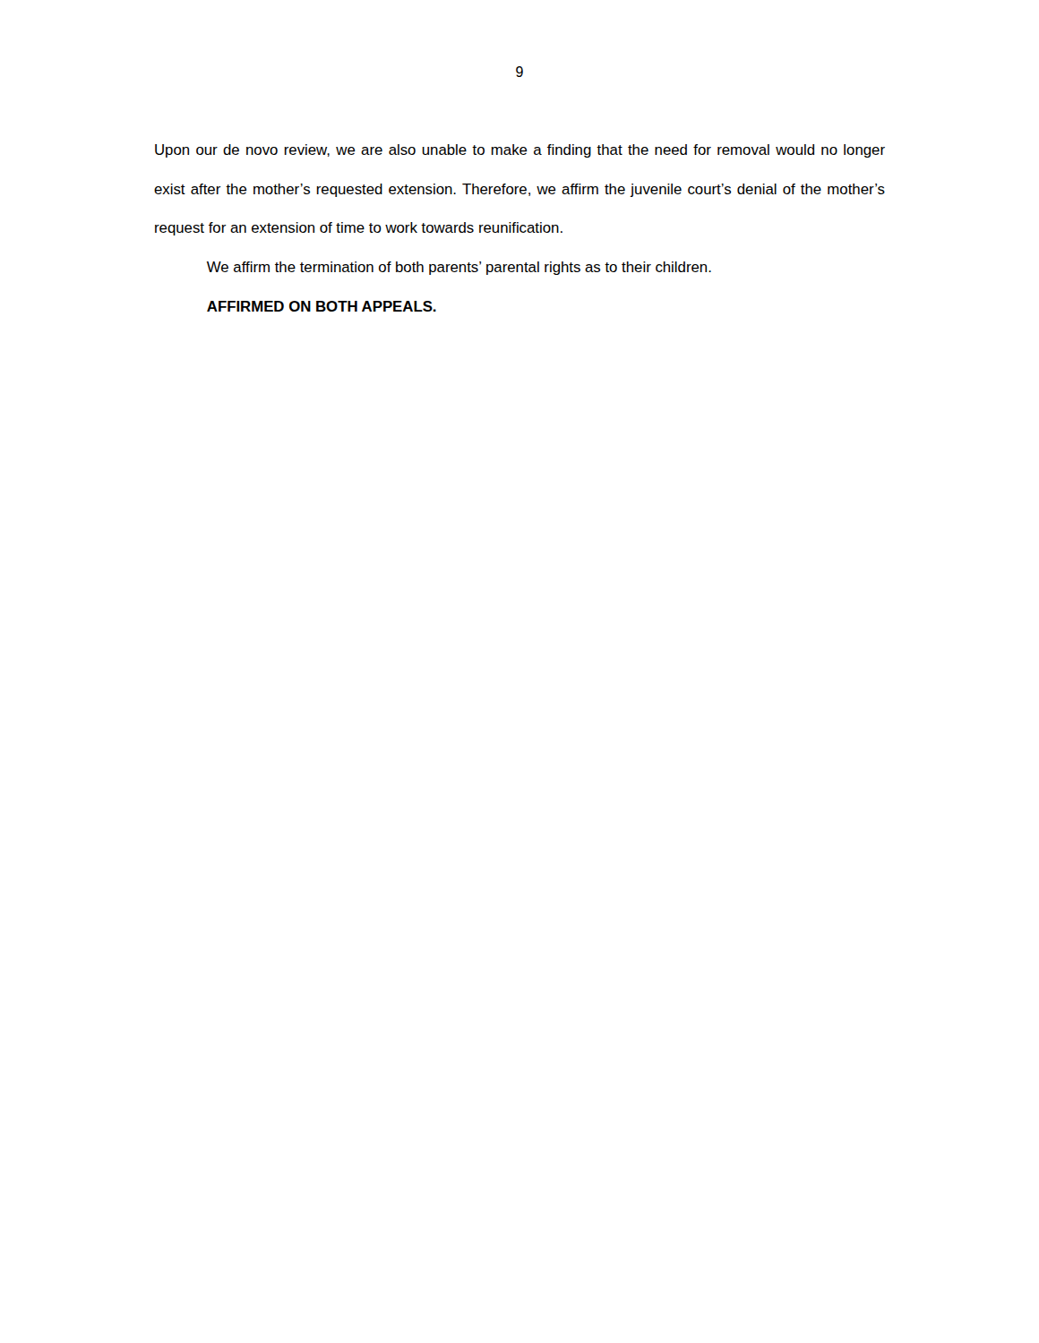9
Upon our de novo review, we are also unable to make a finding that the need for removal would no longer exist after the mother’s requested extension. Therefore, we affirm the juvenile court’s denial of the mother’s request for an extension of time to work towards reunification.
We affirm the termination of both parents’ parental rights as to their children.
AFFIRMED ON BOTH APPEALS.